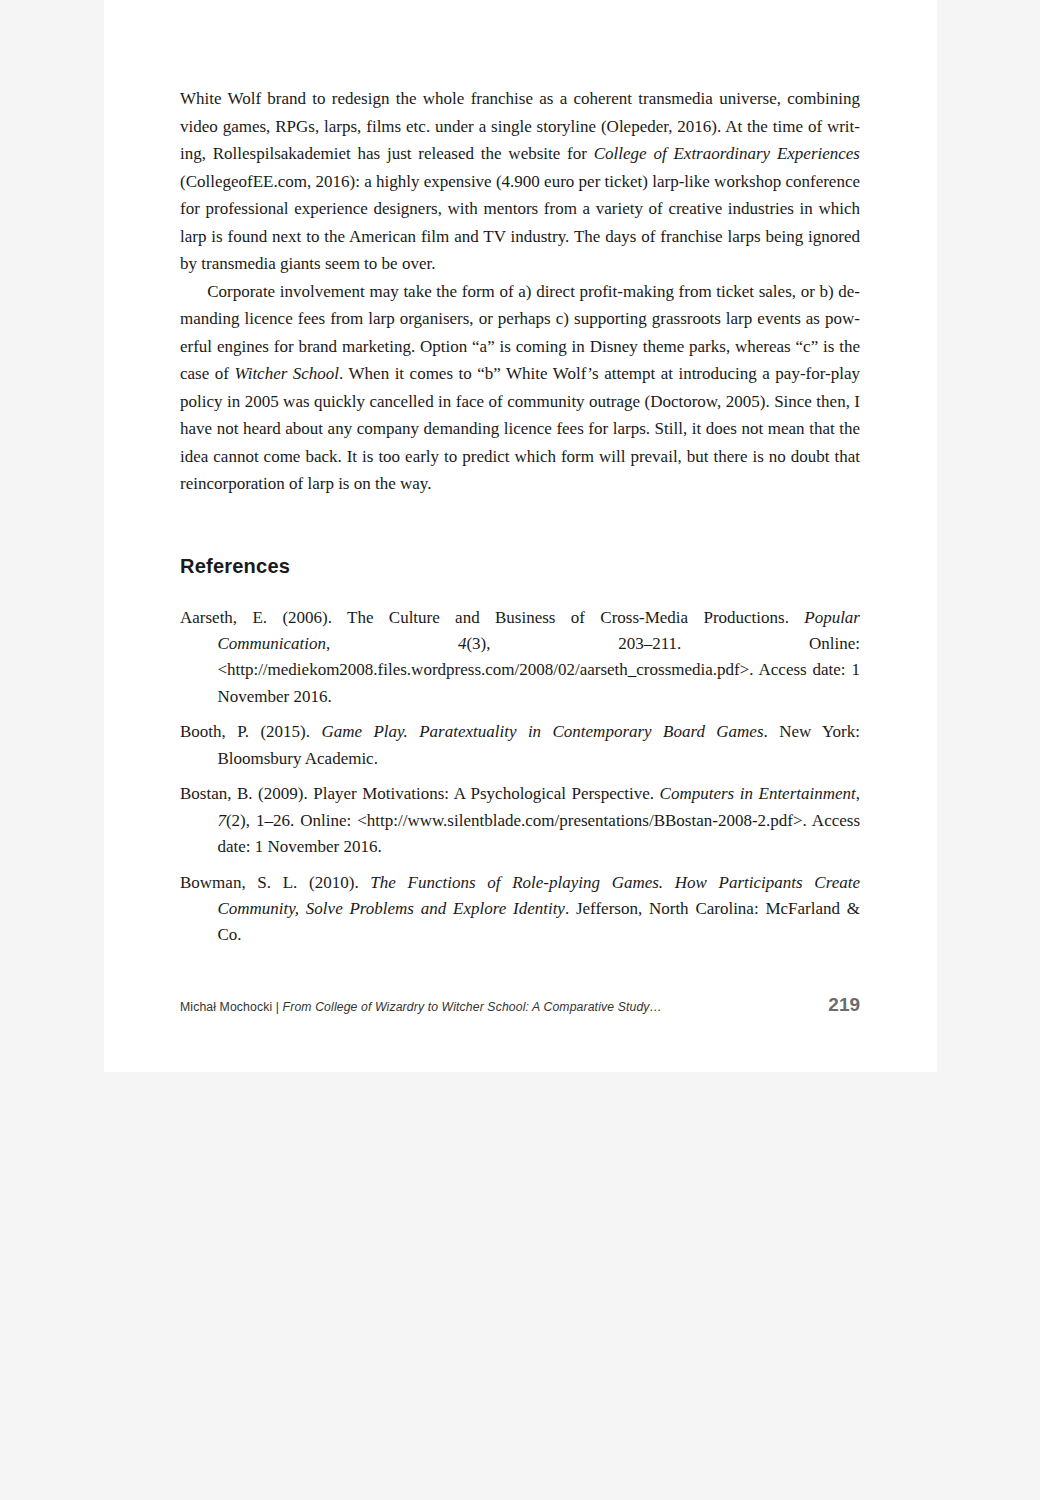White Wolf brand to redesign the whole franchise as a coherent transmedia universe, combining video games, RPGs, larps, films etc. under a single storyline (Olepeder, 2016). At the time of writing, Rollespilsakademiet has just released the website for College of Extraordinary Experiences (CollegeofEE.com, 2016): a highly expensive (4.900 euro per ticket) larp-like workshop conference for professional experience designers, with mentors from a variety of creative industries in which larp is found next to the American film and TV industry. The days of franchise larps being ignored by transmedia giants seem to be over.
Corporate involvement may take the form of a) direct profit-making from ticket sales, or b) demanding licence fees from larp organisers, or perhaps c) supporting grassroots larp events as powerful engines for brand marketing. Option “a” is coming in Disney theme parks, whereas “c” is the case of Witcher School. When it comes to “b” White Wolf’s attempt at introducing a pay-for-play policy in 2005 was quickly cancelled in face of community outrage (Doctorow, 2005). Since then, I have not heard about any company demanding licence fees for larps. Still, it does not mean that the idea cannot come back. It is too early to predict which form will prevail, but there is no doubt that reincorporation of larp is on the way.
References
Aarseth, E. (2006). The Culture and Business of Cross-Media Productions. Popular Communication, 4(3), 203–211. Online: <http://mediekom2008.files.wordpress.com/2008/02/aarseth_crossmedia.pdf>. Access date: 1 November 2016.
Booth, P. (2015). Game Play. Paratextuality in Contemporary Board Games. New York: Bloomsbury Academic.
Bostan, B. (2009). Player Motivations: A Psychological Perspective. Computers in Entertainment, 7(2), 1–26. Online: <http://www.silentblade.com/presentations/BBostan-2008-2.pdf>. Access date: 1 November 2016.
Bowman, S. L. (2010). The Functions of Role-playing Games. How Participants Create Community, Solve Problems and Explore Identity. Jefferson, North Carolina: McFarland & Co.
Michał Mochocki | From College of Wizardry to Witcher School: A Comparative Study… 219